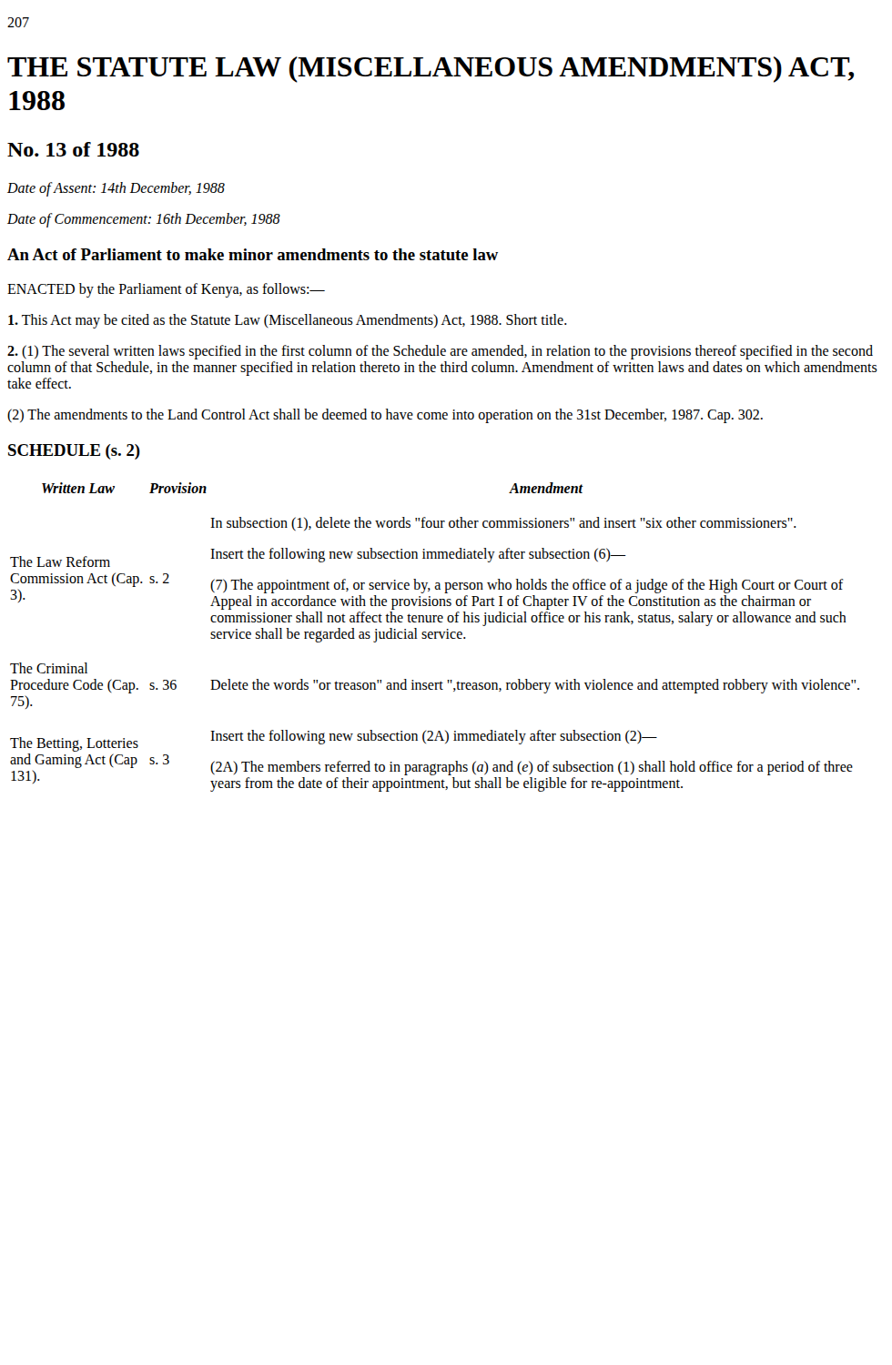207
THE STATUTE LAW (MISCELLANEOUS AMENDMENTS) ACT, 1988
No. 13 of 1988
Date of Assent: 14th December, 1988
Date of Commencement: 16th December, 1988
An Act of Parliament to make minor amendments to the statute law
ENACTED by the Parliament of Kenya, as follows:—
1. This Act may be cited as the Statute Law (Miscellaneous Amendments) Act, 1988. Short title.
2. (1) The several written laws specified in the first column of the Schedule are amended, in relation to the provisions thereof specified in the second column of that Schedule, in the manner specified in relation thereto in the third column. Amendment of written laws and dates on which amendments take effect.
(2) The amendments to the Land Control Act shall be deemed to have come into operation on the 31st December, 1987. Cap. 302.
SCHEDULE (s. 2)
| Written Law | Provision | Amendment |
| --- | --- | --- |
| The Law Reform Commission Act (Cap. 3). | s. 2 | In subsection (1), delete the words "four other commissioners" and insert "six other commissioners". Insert the following new subsection immediately after subsection (6)— (7) The appointment of, or service by, a person who holds the office of a judge of the High Court or Court of Appeal in accordance with the provisions of Part I of Chapter IV of the Constitution as the chairman or commissioner shall not affect the tenure of his judicial office or his rank, status, salary or allowance and such service shall be regarded as judicial service. |
| The Criminal Procedure Code (Cap. 75). | s. 36 | Delete the words "or treason" and insert ",treason, robbery with violence and attempted robbery with violence". |
| The Betting, Lotteries and Gaming Act (Cap 131). | s. 3 | Insert the following new subsection (2A) immediately after subsection (2)— (2A) The members referred to in paragraphs ( a ) and ( e ) of subsection (1) shall hold office for a period of three years from the date of their appointment, but shall be eligible for re-appointment. |